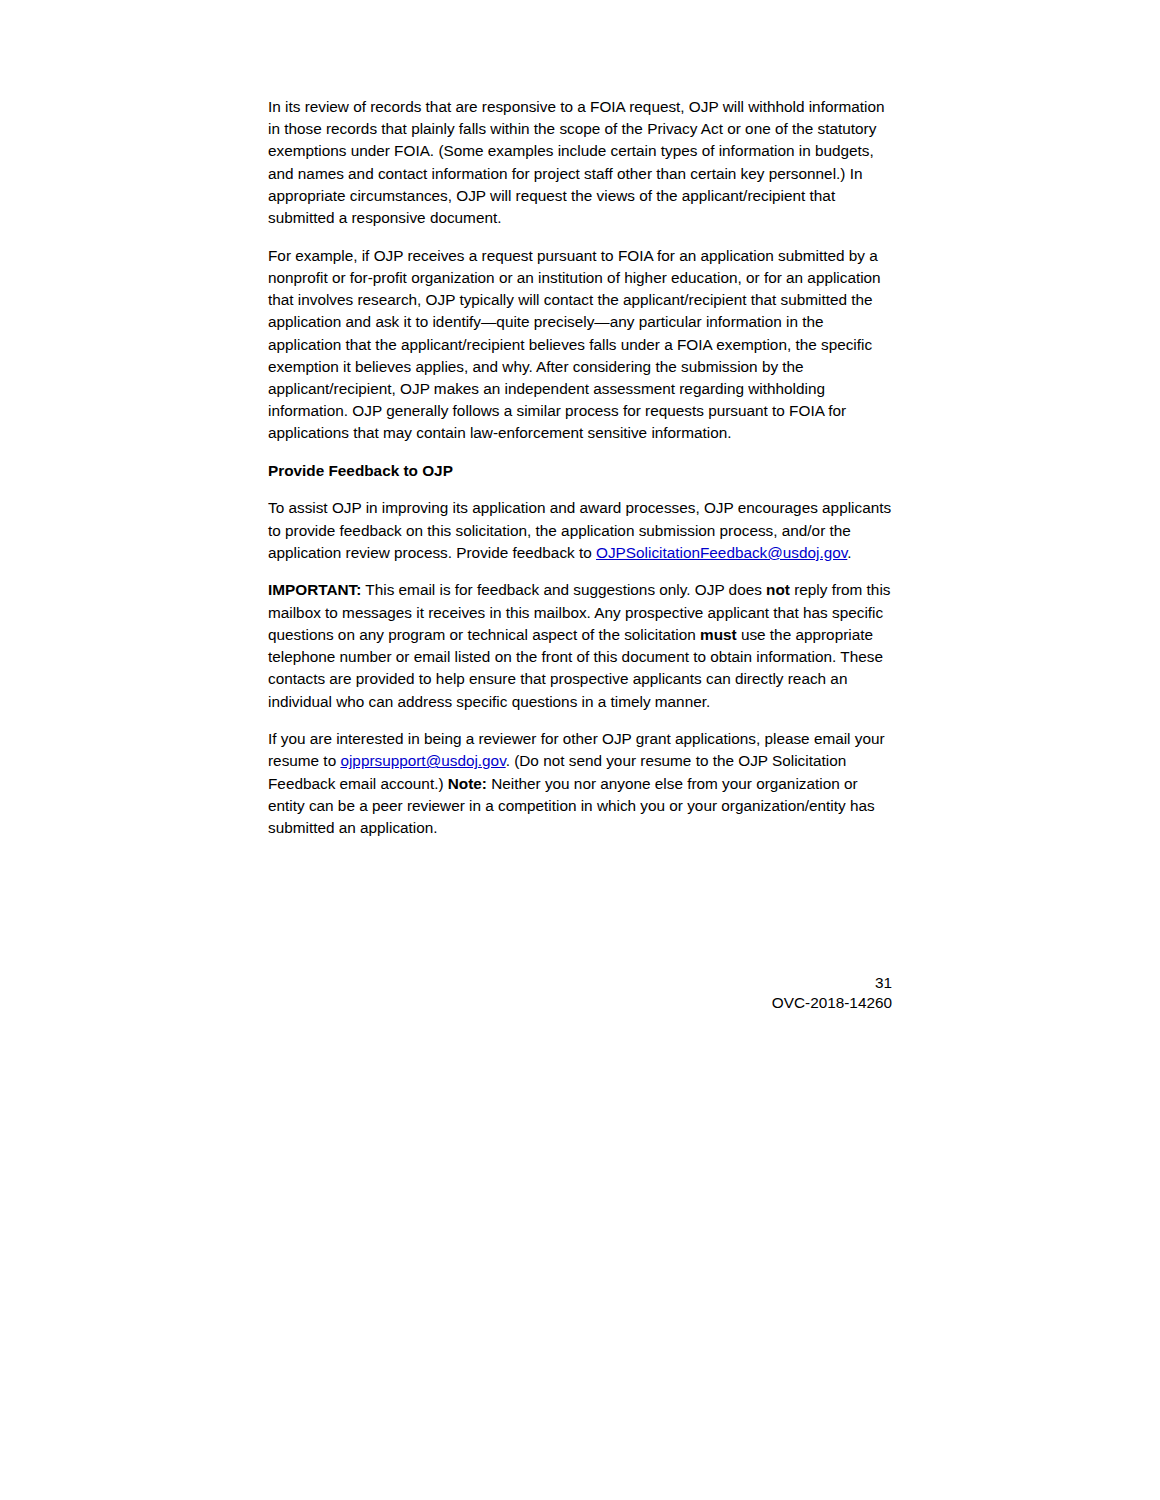In its review of records that are responsive to a FOIA request, OJP will withhold information in those records that plainly falls within the scope of the Privacy Act or one of the statutory exemptions under FOIA. (Some examples include certain types of information in budgets, and names and contact information for project staff other than certain key personnel.) In appropriate circumstances, OJP will request the views of the applicant/recipient that submitted a responsive document.
For example, if OJP receives a request pursuant to FOIA for an application submitted by a nonprofit or for-profit organization or an institution of higher education, or for an application that involves research, OJP typically will contact the applicant/recipient that submitted the application and ask it to identify—quite precisely—any particular information in the application that the applicant/recipient believes falls under a FOIA exemption, the specific exemption it believes applies, and why. After considering the submission by the applicant/recipient, OJP makes an independent assessment regarding withholding information. OJP generally follows a similar process for requests pursuant to FOIA for applications that may contain law-enforcement sensitive information.
Provide Feedback to OJP
To assist OJP in improving its application and award processes, OJP encourages applicants to provide feedback on this solicitation, the application submission process, and/or the application review process. Provide feedback to OJPSolicitationFeedback@usdoj.gov.
IMPORTANT: This email is for feedback and suggestions only. OJP does not reply from this mailbox to messages it receives in this mailbox. Any prospective applicant that has specific questions on any program or technical aspect of the solicitation must use the appropriate telephone number or email listed on the front of this document to obtain information. These contacts are provided to help ensure that prospective applicants can directly reach an individual who can address specific questions in a timely manner.
If you are interested in being a reviewer for other OJP grant applications, please email your resume to ojpprsupport@usdoj.gov. (Do not send your resume to the OJP Solicitation Feedback email account.) Note: Neither you nor anyone else from your organization or entity can be a peer reviewer in a competition in which you or your organization/entity has submitted an application.
31 OVC-2018-14260